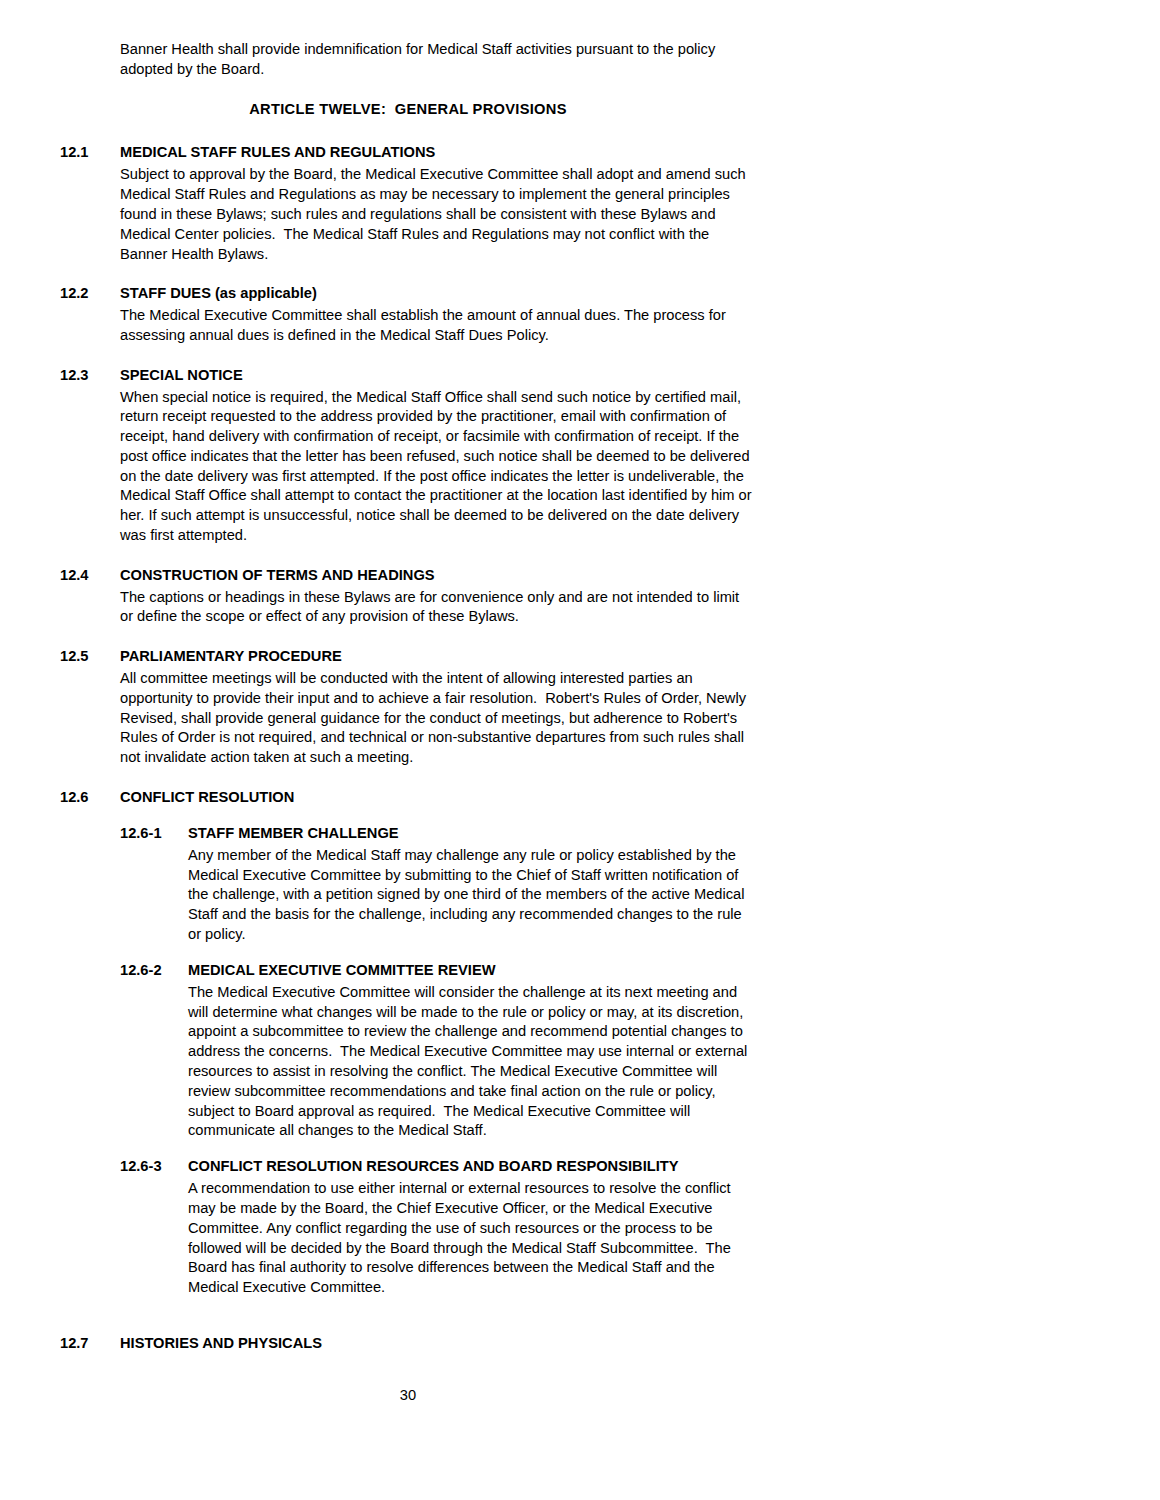Banner Health shall provide indemnification for Medical Staff activities pursuant to the policy adopted by the Board.
ARTICLE TWELVE: GENERAL PROVISIONS
12.1
MEDICAL STAFF RULES AND REGULATIONS
Subject to approval by the Board, the Medical Executive Committee shall adopt and amend such Medical Staff Rules and Regulations as may be necessary to implement the general principles found in these Bylaws; such rules and regulations shall be consistent with these Bylaws and Medical Center policies. The Medical Staff Rules and Regulations may not conflict with the Banner Health Bylaws.
12.2
STAFF DUES (as applicable)
The Medical Executive Committee shall establish the amount of annual dues. The process for assessing annual dues is defined in the Medical Staff Dues Policy.
12.3
SPECIAL NOTICE
When special notice is required, the Medical Staff Office shall send such notice by certified mail, return receipt requested to the address provided by the practitioner, email with confirmation of receipt, hand delivery with confirmation of receipt, or facsimile with confirmation of receipt. If the post office indicates that the letter has been refused, such notice shall be deemed to be delivered on the date delivery was first attempted. If the post office indicates the letter is undeliverable, the Medical Staff Office shall attempt to contact the practitioner at the location last identified by him or her. If such attempt is unsuccessful, notice shall be deemed to be delivered on the date delivery was first attempted.
12.4
CONSTRUCTION OF TERMS AND HEADINGS
The captions or headings in these Bylaws are for convenience only and are not intended to limit or define the scope or effect of any provision of these Bylaws.
12.5
PARLIAMENTARY PROCEDURE
All committee meetings will be conducted with the intent of allowing interested parties an opportunity to provide their input and to achieve a fair resolution. Robert's Rules of Order, Newly Revised, shall provide general guidance for the conduct of meetings, but adherence to Robert's Rules of Order is not required, and technical or non-substantive departures from such rules shall not invalidate action taken at such a meeting.
12.6
CONFLICT RESOLUTION
12.6-1
STAFF MEMBER CHALLENGE
Any member of the Medical Staff may challenge any rule or policy established by the Medical Executive Committee by submitting to the Chief of Staff written notification of the challenge, with a petition signed by one third of the members of the active Medical Staff and the basis for the challenge, including any recommended changes to the rule or policy.
12.6-2
MEDICAL EXECUTIVE COMMITTEE REVIEW
The Medical Executive Committee will consider the challenge at its next meeting and will determine what changes will be made to the rule or policy or may, at its discretion, appoint a subcommittee to review the challenge and recommend potential changes to address the concerns. The Medical Executive Committee may use internal or external resources to assist in resolving the conflict. The Medical Executive Committee will review subcommittee recommendations and take final action on the rule or policy, subject to Board approval as required. The Medical Executive Committee will communicate all changes to the Medical Staff.
12.6-3
CONFLICT RESOLUTION RESOURCES AND BOARD RESPONSIBILITY
A recommendation to use either internal or external resources to resolve the conflict may be made by the Board, the Chief Executive Officer, or the Medical Executive Committee. Any conflict regarding the use of such resources or the process to be followed will be decided by the Board through the Medical Staff Subcommittee. The Board has final authority to resolve differences between the Medical Staff and the Medical Executive Committee.
12.7
HISTORIES AND PHYSICALS
30